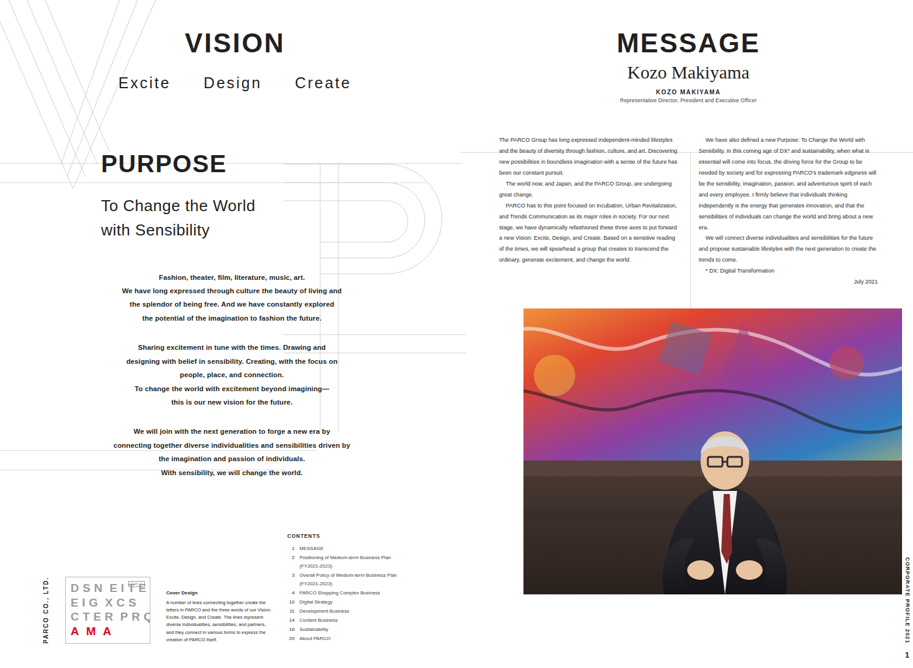VISION
Excite Design Create
PURPOSE
To Change the World
with Sensibility
Fashion, theater, film, literature, music, art.
We have long expressed through culture the beauty of living and
the splendor of being free. And we have constantly explored
the potential of the imagination to fashion the future.
Sharing excitement in tune with the times. Drawing and
designing with belief in sensibility. Creating, with the focus on
people, place, and connection.
To change the world with excitement beyond imagining—
this is our new vision for the future.
We will join with the next generation to forge a new era by
connecting together diverse individualities and sensibilities driven by
the imagination and passion of individuals.
With sensibility, we will change the world.
PARCO CO., LTD.
PARCO
D S N E I T E E I G X C S C T E R P R Q A M A
Cover Design A number of lines connecting together create the letters in PARCO and the three words of our Vision: Excite, Design, and Create. The lines represent diverse individualities, sensibilities, and partners, and they connect in various forms to express the creation of PARCO itself.
CONTENTS
| 1 | MESSAGE |
| 2 | Positioning of Medium-term Business Plan (FY2021-2023) |
| 3 | Overall Policy of Medium-term Business Plan (FY2021-2023) |
| 4 | PARCO Shopping Complex Business |
| 10 | Digital Strategy |
| 11 | Development Business |
| 14 | Content Business |
| 16 | Sustainability |
| 20 | About PARCO |
MESSAGE
Kozo Makiyama
KOZO MAKIYAMA
Representative Director, President and Executive Officer
The PARCO Group has long expressed independent-minded lifestyles and the beauty of diversity through fashion, culture, and art. Discovering new possibilities in boundless imagination with a sense of the future has been our constant pursuit.
The world now, and Japan, and the PARCO Group, are undergoing great change.
PARCO has to this point focused on Incubation, Urban Revitalization, and Trends Communication as its major roles in society. For our next stage, we have dynamically refashioned these three axes to put forward a new Vision: Excite, Design, and Create. Based on a sensitive reading of the times, we will spearhead a group that creates to transcend the ordinary, generate excitement, and change the world.
We have also defined a new Purpose: To Change the World with Sensibility. In this coming age of DX* and sustainability, when what is essential will come into focus, the driving force for the Group to be needed by society and for expressing PARCO's trademark edginess will be the sensibility, imagination, passion, and adventurous spirit of each and every employee. I firmly believe that individuals thinking independently is the energy that generates innovation, and that the sensibilities of individuals can change the world and bring about a new era.
We will connect diverse individualities and sensibilities for the future and propose sustainable lifestyles with the next generation to create the trends to come.
* DX: Digital Transformation
July 2021
CORPORATE PROFILE 2021
1